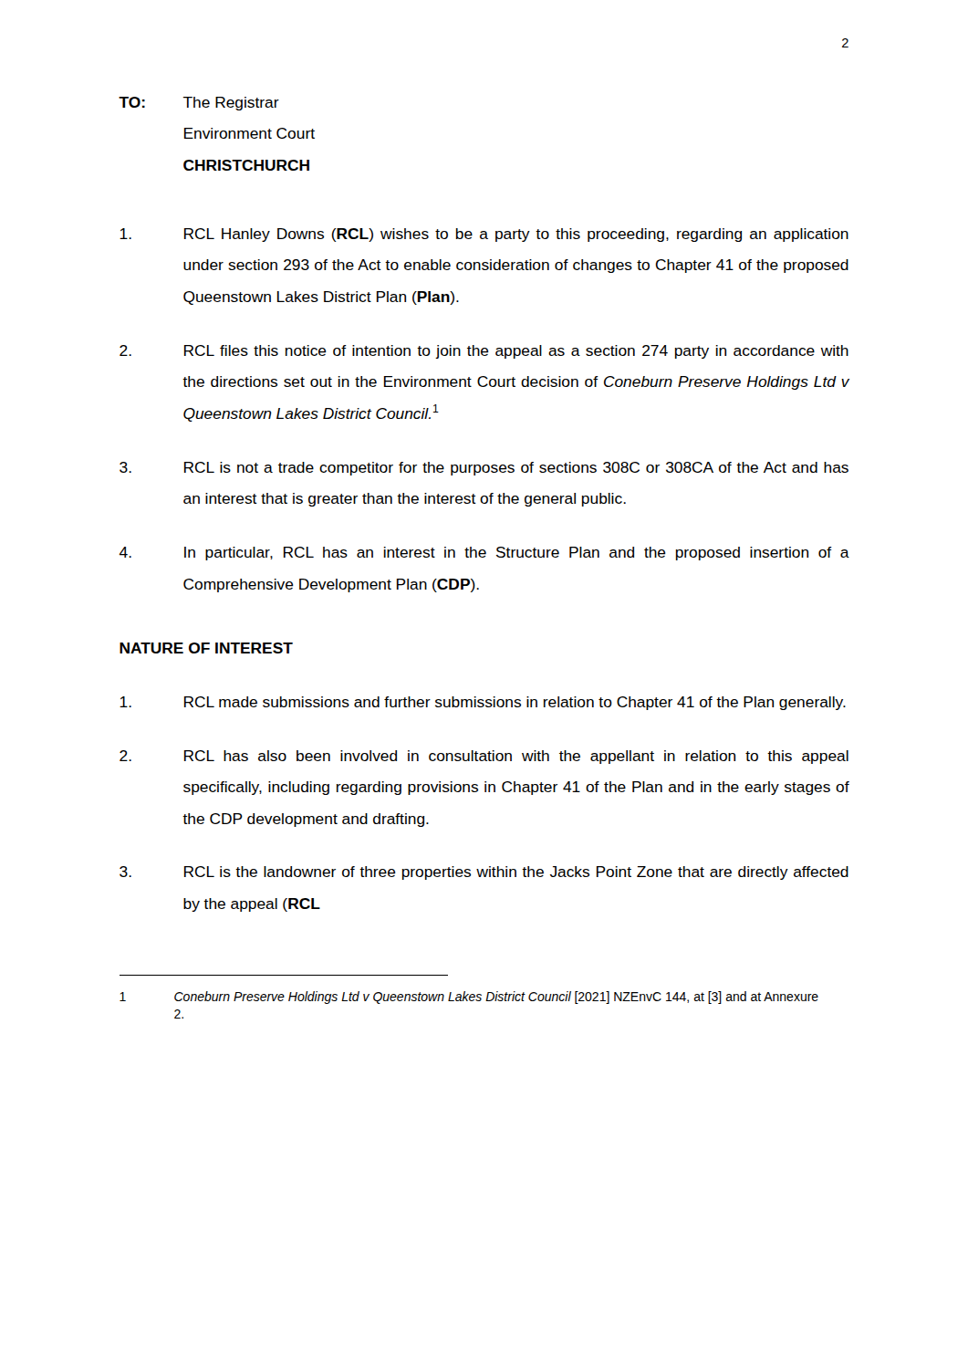2
TO: The Registrar
Environment Court
CHRISTCHURCH
RCL Hanley Downs (RCL) wishes to be a party to this proceeding, regarding an application under section 293 of the Act to enable consideration of changes to Chapter 41 of the proposed Queenstown Lakes District Plan (Plan).
RCL files this notice of intention to join the appeal as a section 274 party in accordance with the directions set out in the Environment Court decision of Coneburn Preserve Holdings Ltd v Queenstown Lakes District Council.1
RCL is not a trade competitor for the purposes of sections 308C or 308CA of the Act and has an interest that is greater than the interest of the general public.
In particular, RCL has an interest in the Structure Plan and the proposed insertion of a Comprehensive Development Plan (CDP).
NATURE OF INTEREST
RCL made submissions and further submissions in relation to Chapter 41 of the Plan generally.
RCL has also been involved in consultation with the appellant in relation to this appeal specifically, including regarding provisions in Chapter 41 of the Plan and in the early stages of the CDP development and drafting.
RCL is the landowner of three properties within the Jacks Point Zone that are directly affected by the appeal (RCL
1 Coneburn Preserve Holdings Ltd v Queenstown Lakes District Council [2021] NZEnvC 144, at [3] and at Annexure 2.